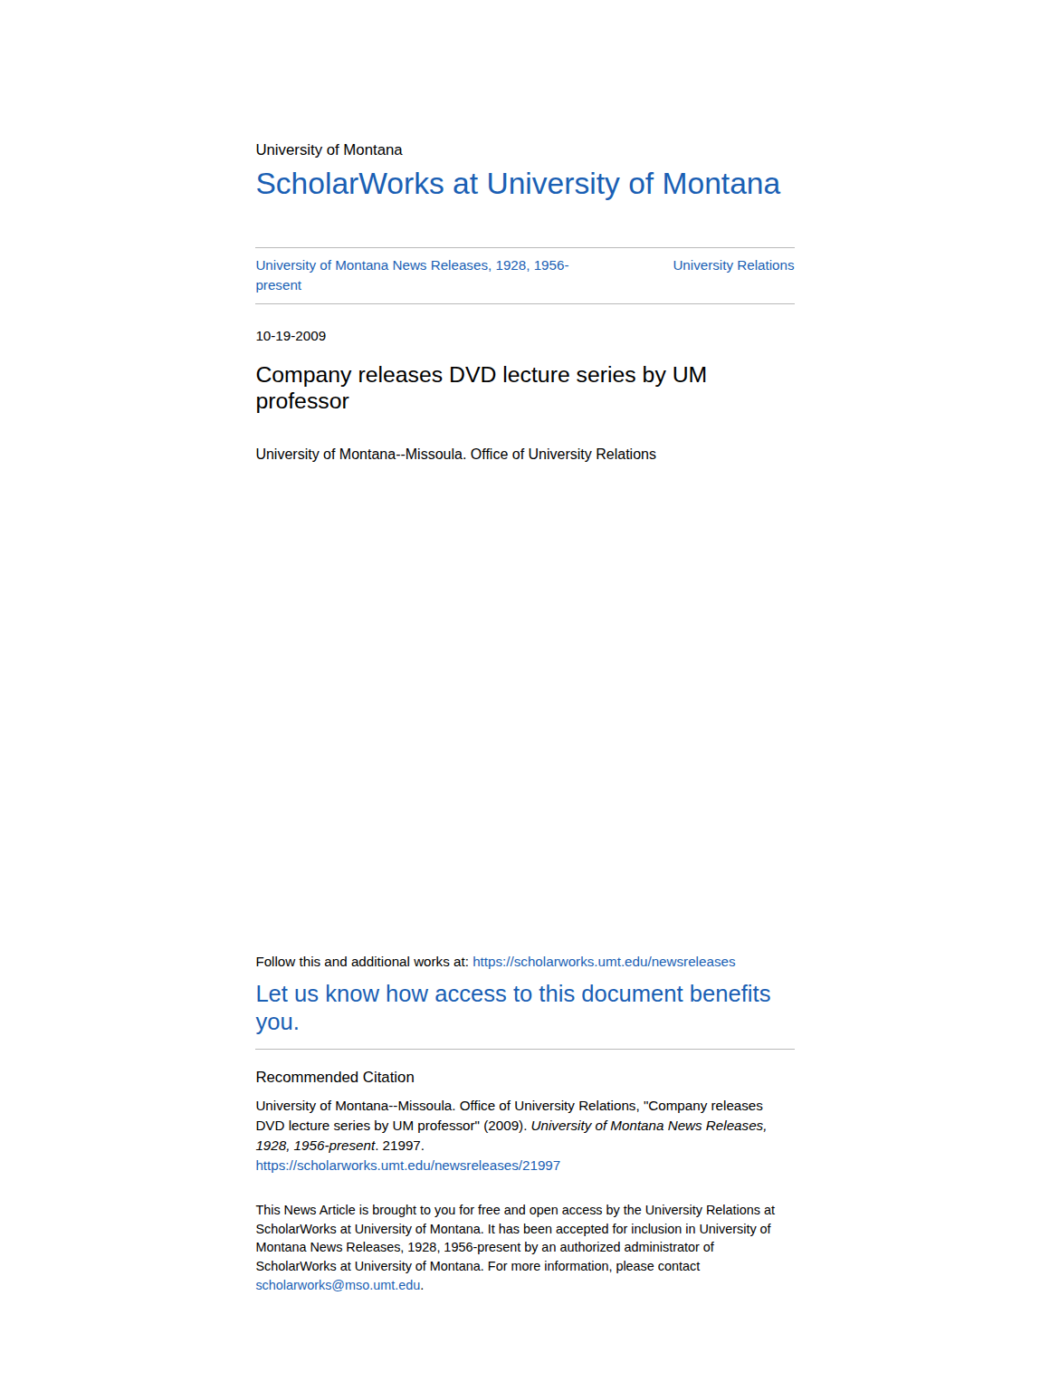University of Montana
ScholarWorks at University of Montana
University of Montana News Releases, 1928, 1956-present
University Relations
10-19-2009
Company releases DVD lecture series by UM professor
University of Montana--Missoula. Office of University Relations
Follow this and additional works at: https://scholarworks.umt.edu/newsreleases
Let us know how access to this document benefits you.
Recommended Citation
University of Montana--Missoula. Office of University Relations, "Company releases DVD lecture series by UM professor" (2009). University of Montana News Releases, 1928, 1956-present. 21997.
https://scholarworks.umt.edu/newsreleases/21997
This News Article is brought to you for free and open access by the University Relations at ScholarWorks at University of Montana. It has been accepted for inclusion in University of Montana News Releases, 1928, 1956-present by an authorized administrator of ScholarWorks at University of Montana. For more information, please contact scholarworks@mso.umt.edu.